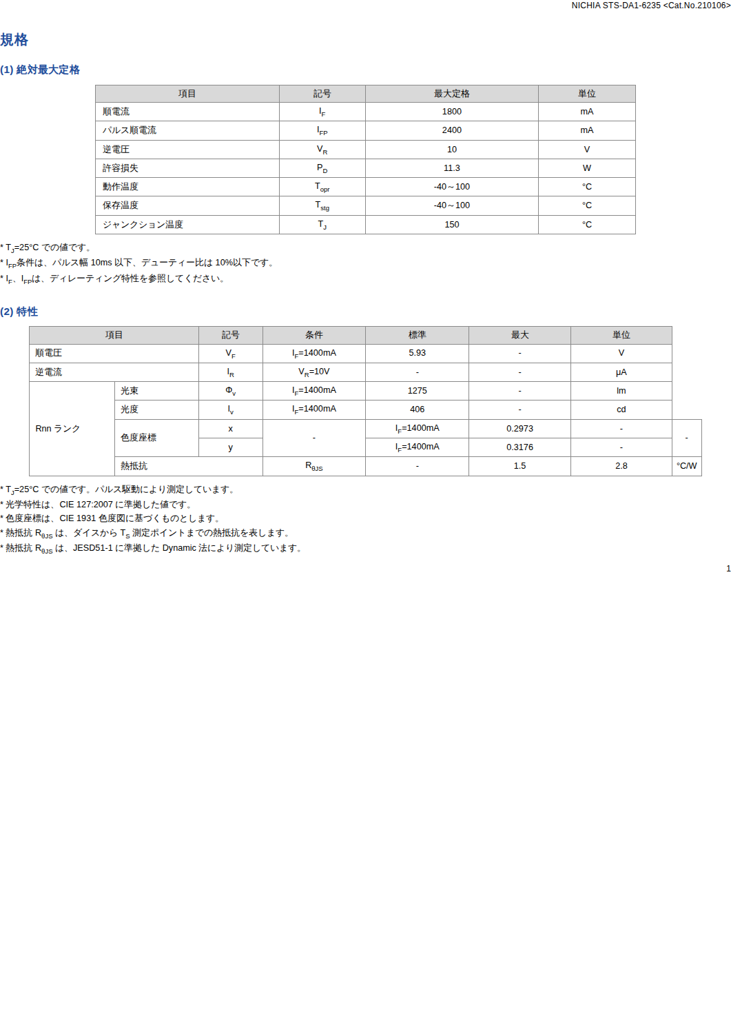NICHIA STS-DA1-6235 <Cat.No.210106>
規格
(1) 絶対最大定格
| 項目 | 記号 | 最大定格 | 単位 |
| --- | --- | --- | --- |
| 順電流 | I F | 1800 | mA |
| パルス順電流 | I FP | 2400 | mA |
| 逆電圧 | V R | 10 | V |
| 許容損失 | P D | 11.3 | W |
| 動作温度 | T opr | -40～100 | °C |
| 保存温度 | T stg | -40～100 | °C |
| ジャンクション温度 | T J | 150 | °C |
* TJ=25°C での値です。
* IFP条件は、パルス幅 10ms 以下、デューティー比は 10%以下です。
* IF、IFPは、ディレーティング特性を参照してください。
(2) 特性
| 項目 | 記号 | 条件 | 標準 | 最大 | 単位 |
| --- | --- | --- | --- | --- | --- |
| 順電圧 | V F | I F =1400mA | 5.93 | - | V |
| 逆電流 | I R | V R =10V | - | - | μA |
| Rnn ランク | 光束 | Φ v | I F =1400mA | 1275 | - | lm |
| 光度 | I v | I F =1400mA | 406 | - | cd |
| 色度座標 | x | - | I F =1400mA | 0.2973 | - | - |
| y | I F =1400mA | 0.3176 | - |
| 熱抵抗 | R θJS | - | 1.5 | 2.8 | °C/W |
* TJ=25°C での値です。パルス駆動により測定しています。
* 光学特性は、CIE 127:2007 に準拠した値です。
* 色度座標は、CIE 1931 色度図に基づくものとします。
* 熱抵抗 RθJS は、ダイスから TS 測定ポイントまでの熱抵抗を表します。
* 熱抵抗 RθJS は、JESD51-1 に準拠した Dynamic 法により測定しています。
1